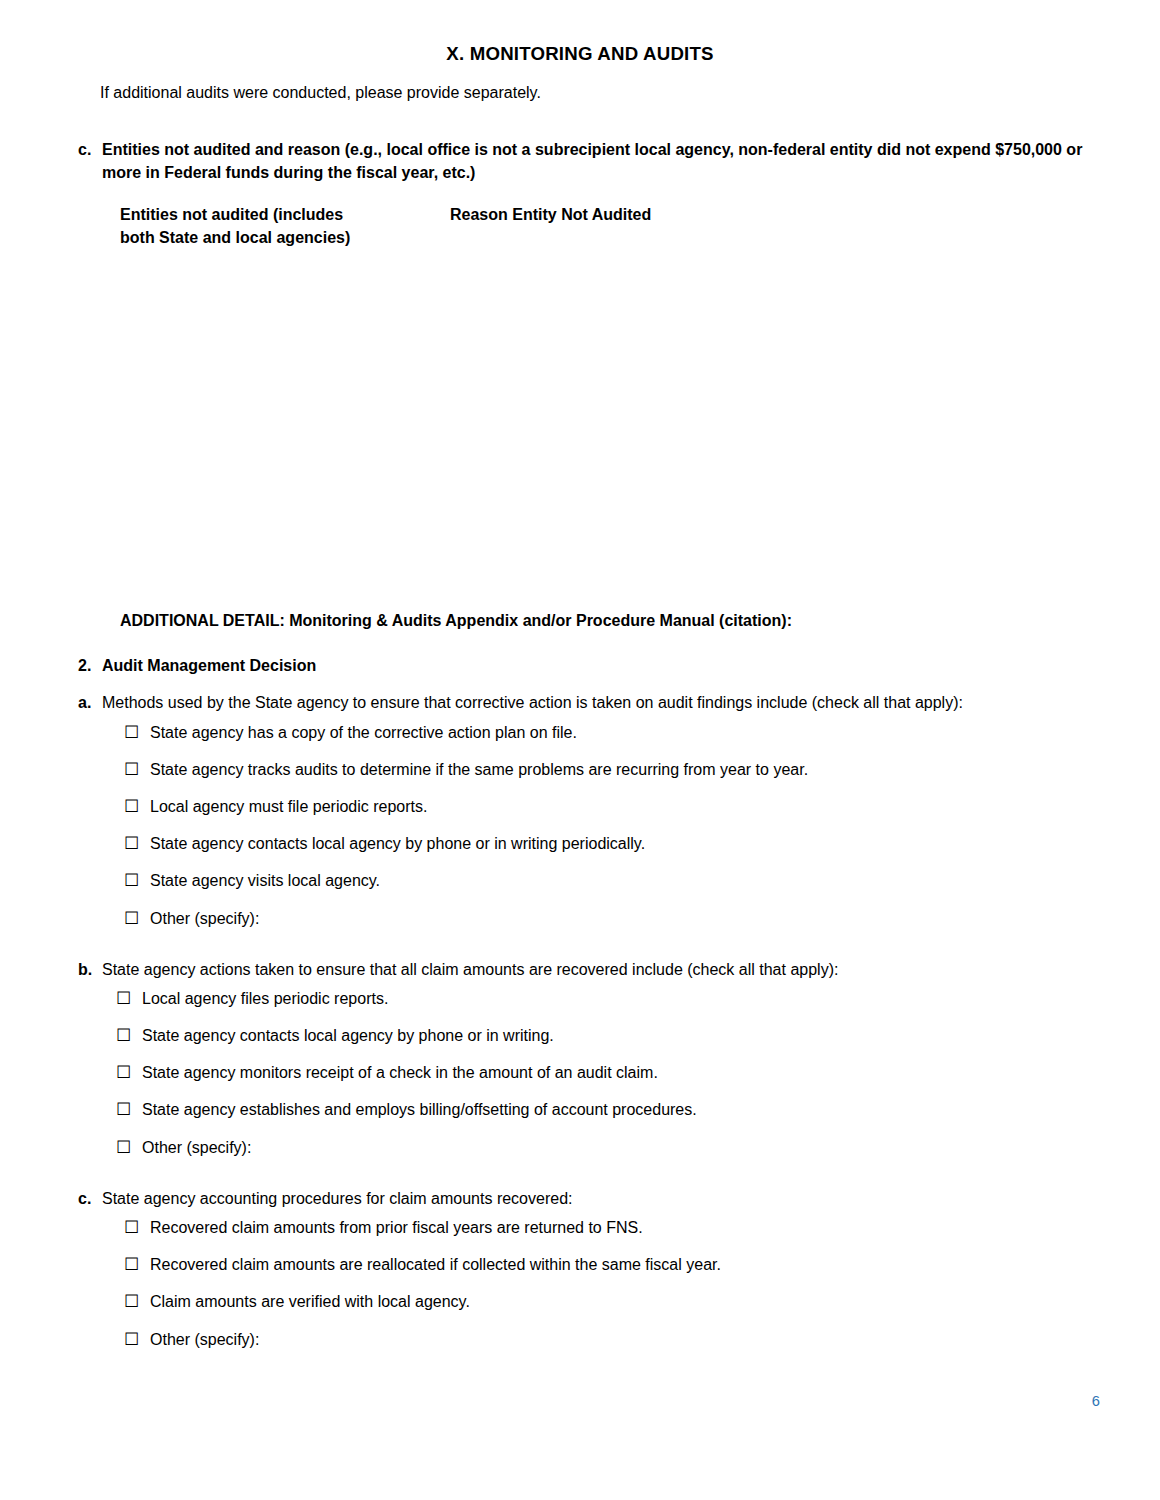X. MONITORING AND AUDITS
If additional audits were conducted, please provide separately.
c.
Entities not audited and reason (e.g., local office is not a subrecipient local agency, non-federal entity did not expend $750,000 or more in Federal funds during the fiscal year, etc.)
Entities not audited (includes
both State and local agencies)
Reason Entity Not Audited
ADDITIONAL DETAIL: Monitoring & Audits Appendix and/or Procedure Manual (citation):
2.
Audit Management Decision
a.
Methods used by the State agency to ensure that corrective action is taken on audit findings include (check all that apply):
State agency has a copy of the corrective action plan on file.
State agency tracks audits to determine if the same problems are recurring from year to year.
Local agency must file periodic reports.
State agency contacts local agency by phone or in writing periodically.
State agency visits local agency.
Other (specify):
b.
State agency actions taken to ensure that all claim amounts are recovered include (check all that apply):
Local agency files periodic reports.
State agency contacts local agency by phone or in writing.
State agency monitors receipt of a check in the amount of an audit claim.
State agency establishes and employs billing/offsetting of account procedures.
Other (specify):
c.
State agency accounting procedures for claim amounts recovered:
Recovered claim amounts from prior fiscal years are returned to FNS.
Recovered claim amounts are reallocated if collected within the same fiscal year.
Claim amounts are verified with local agency.
Other (specify):
6